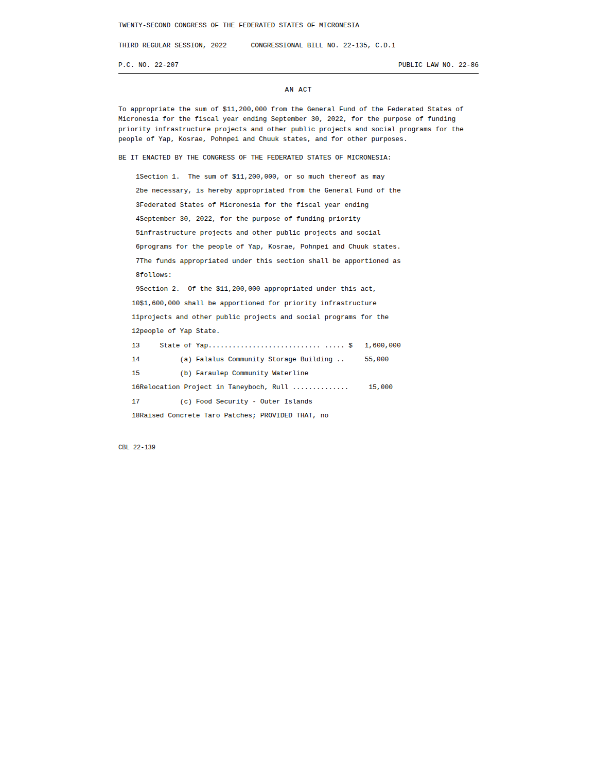TWENTY-SECOND CONGRESS OF THE FEDERATED STATES OF MICRONESIA
THIRD REGULAR SESSION, 2022 CONGRESSIONAL BILL NO. 22-135, C.D.1
P.C. NO. 22-207 PUBLIC LAW NO. 22-86
AN ACT
To appropriate the sum of $11,200,000 from the General Fund of the Federated States of Micronesia for the fiscal year ending September 30, 2022, for the purpose of funding priority infrastructure projects and other public projects and social programs for the people of Yap, Kosrae, Pohnpei and Chuuk states, and for other purposes.
BE IT ENACTED BY THE CONGRESS OF THE FEDERATED STATES OF MICRONESIA:
| 1 | Section 1. The sum of $11,200,000, or so much thereof as may |
| 2 | be necessary, is hereby appropriated from the General Fund of the |
| 3 | Federated States of Micronesia for the fiscal year ending |
| 4 | September 30, 2022, for the purpose of funding priority |
| 5 | infrastructure projects and other public projects and social |
| 6 | programs for the people of Yap, Kosrae, Pohnpei and Chuuk states. |
| 7 | The funds appropriated under this section shall be apportioned as |
| 8 | follows: |
| 9 | Section 2. Of the $11,200,000 appropriated under this act, |
| 10 | $1,600,000 shall be apportioned for priority infrastructure |
| 11 | projects and other public projects and social programs for the |
| 12 | people of Yap State. |
| 13 | State of Yap............................ ..... $ 1,600,000 |
| 14 | (a) Falalus Community Storage Building .. 55,000 |
| 15 | (b) Faraulep Community Waterline |
| 16 | Relocation Project in Taneyboch, Rull .............. 15,000 |
| 17 | (c) Food Security - Outer Islands |
| 18 | Raised Concrete Taro Patches; PROVIDED THAT, no |
CBL 22-139